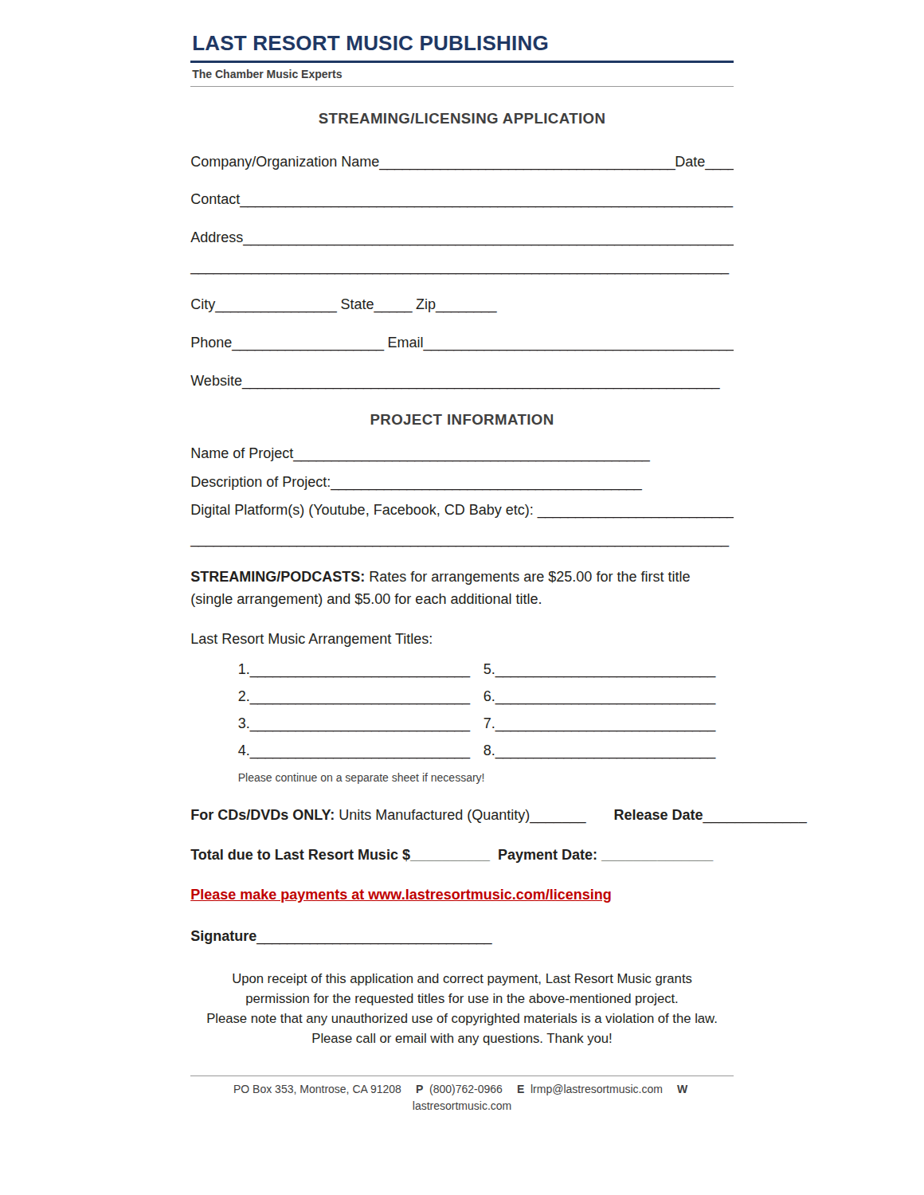LAST RESORT MUSIC PUBLISHING
The Chamber Music Experts
STREAMING/LICENSING APPLICATION
Company/Organization Name_______________________________________Date_____________
Contact_________________________________________________________________
Address_________________________________________________________________
_______________________________________________________________________
City________________ State_____ Zip________
Phone____________________ Email_______________________________________________
Website_______________________________________________________________
PROJECT INFORMATION
Name of Project_______________________________________________
Description of Project:_________________________________________
Digital Platform(s) (Youtube, Facebook, CD Baby etc): _______________________________
_______________________________________________________________________
STREAMING/PODCASTS: Rates for arrangements are $25.00 for the first title (single arrange​ment) and $5.00 for each additional title.
Last Resort Music Arrangement Titles:
| 1. _____________________________ | 5. _____________________________ |
| 2. _____________________________ | 6. _____________________________ |
| 3. _____________________________ | 7. _____________________________ |
| 4. _____________________________ | 8. _____________________________ |
Please continue on a separate sheet if necessary!
For CDs/DVDs ONLY: Units Manufactured (Quantity)_______ Release Date_____________
Total due to Last Resort Music $__________ Payment Date: ______________
Please make payments at www.lastresortmusic.com/licensing
Signature_______________________________
Upon receipt of this application and correct payment, Last Resort Music grants
permission for the requested titles for use in the above-mentioned project.
Please note that any unauthorized use of copyrighted materials is a violation of the law.
Please call or email with any questions. Thank you!
PO Box 353, Montrose, CA 91208 P (800)762-0966 E lrmp@lastresortmusic.com W lastresortmusic.com